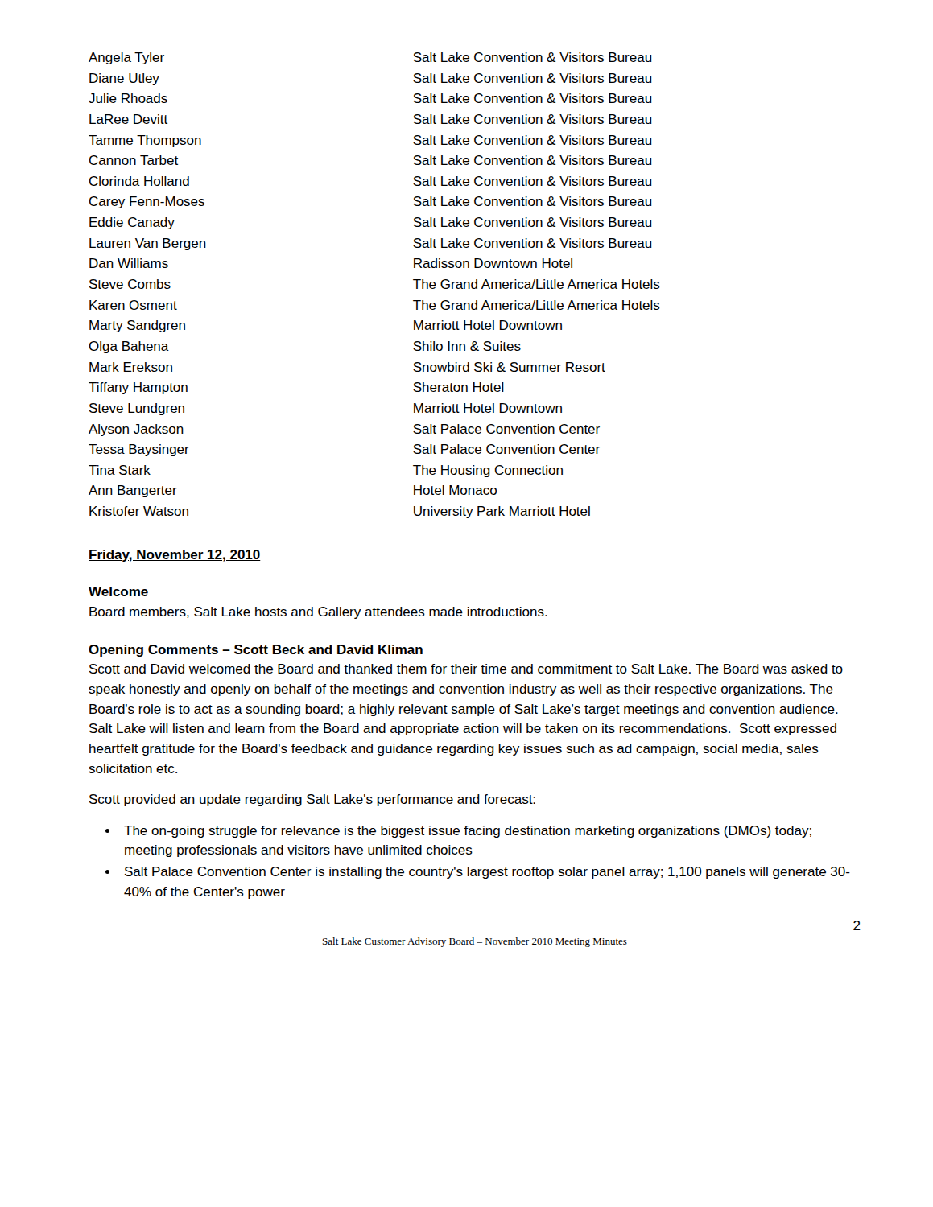| Angela Tyler | Salt Lake Convention & Visitors Bureau |
| Diane Utley | Salt Lake Convention & Visitors Bureau |
| Julie Rhoads | Salt Lake Convention & Visitors Bureau |
| LaRee Devitt | Salt Lake Convention & Visitors Bureau |
| Tamme Thompson | Salt Lake Convention & Visitors Bureau |
| Cannon Tarbet | Salt Lake Convention & Visitors Bureau |
| Clorinda Holland | Salt Lake Convention & Visitors Bureau |
| Carey Fenn-Moses | Salt Lake Convention & Visitors Bureau |
| Eddie Canady | Salt Lake Convention & Visitors Bureau |
| Lauren Van Bergen | Salt Lake Convention & Visitors Bureau |
| Dan Williams | Radisson Downtown Hotel |
| Steve Combs | The Grand America/Little America Hotels |
| Karen Osment | The Grand America/Little America Hotels |
| Marty Sandgren | Marriott Hotel Downtown |
| Olga Bahena | Shilo Inn & Suites |
| Mark Erekson | Snowbird Ski & Summer Resort |
| Tiffany Hampton | Sheraton Hotel |
| Steve Lundgren | Marriott Hotel Downtown |
| Alyson Jackson | Salt Palace Convention Center |
| Tessa Baysinger | Salt Palace Convention Center |
| Tina Stark | The Housing Connection |
| Ann Bangerter | Hotel Monaco |
| Kristofer Watson | University Park Marriott Hotel |
Friday, November 12, 2010
Welcome
Board members, Salt Lake hosts and Gallery attendees made introductions.
Opening Comments – Scott Beck and David Kliman
Scott and David welcomed the Board and thanked them for their time and commitment to Salt Lake. The Board was asked to speak honestly and openly on behalf of the meetings and convention industry as well as their respective organizations. The Board's role is to act as a sounding board; a highly relevant sample of Salt Lake's target meetings and convention audience. Salt Lake will listen and learn from the Board and appropriate action will be taken on its recommendations. Scott expressed heartfelt gratitude for the Board's feedback and guidance regarding key issues such as ad campaign, social media, sales solicitation etc.
Scott provided an update regarding Salt Lake's performance and forecast:
The on-going struggle for relevance is the biggest issue facing destination marketing organizations (DMOs) today; meeting professionals and visitors have unlimited choices
Salt Palace Convention Center is installing the country's largest rooftop solar panel array; 1,100 panels will generate 30-40% of the Center's power
2 Salt Lake Customer Advisory Board – November 2010 Meeting Minutes